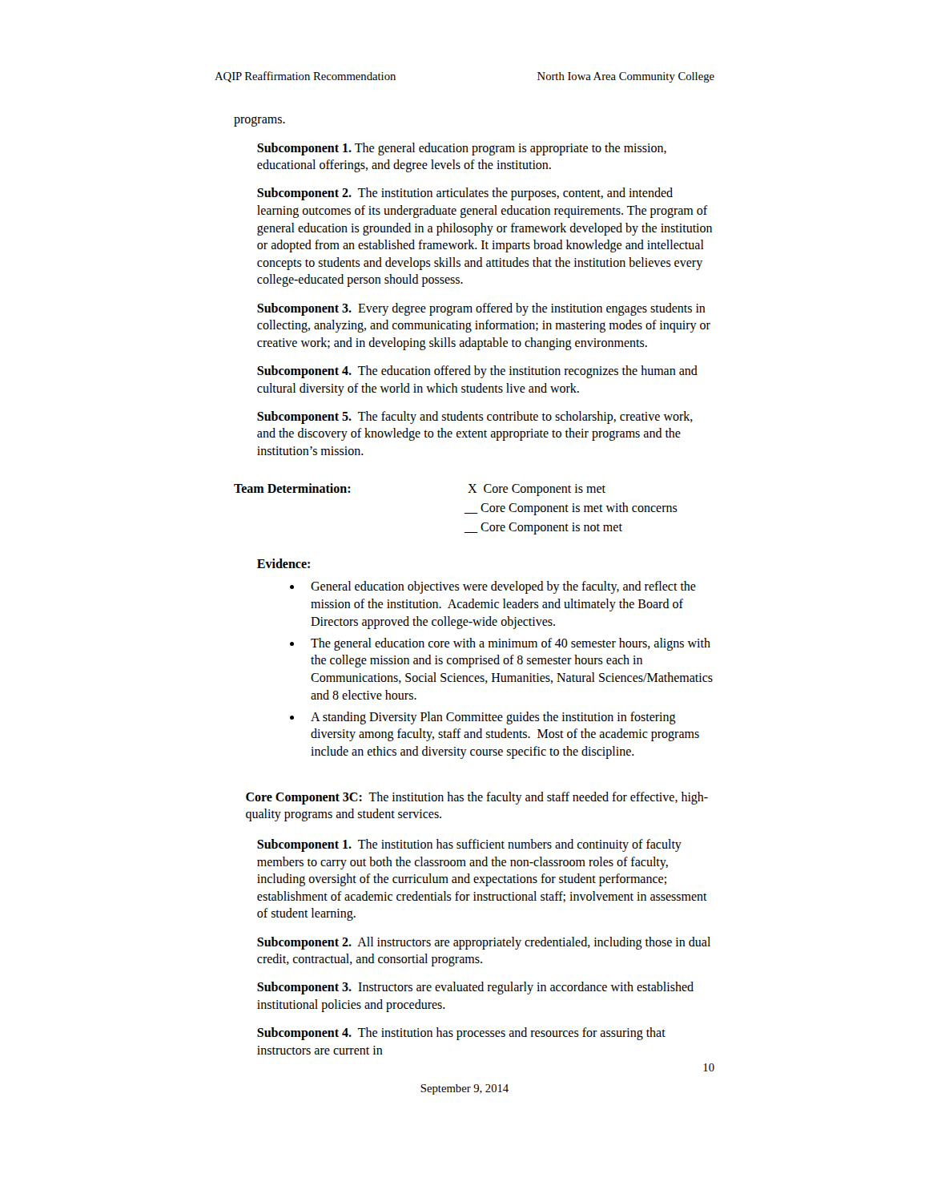AQIP Reaffirmation Recommendation North Iowa Area Community College
programs.
Subcomponent 1. The general education program is appropriate to the mission, educational offerings, and degree levels of the institution.
Subcomponent 2. The institution articulates the purposes, content, and intended learning outcomes of its undergraduate general education requirements. The program of general education is grounded in a philosophy or framework developed by the institution or adopted from an established framework. It imparts broad knowledge and intellectual concepts to students and develops skills and attitudes that the institution believes every college-educated person should possess.
Subcomponent 3. Every degree program offered by the institution engages students in collecting, analyzing, and communicating information; in mastering modes of inquiry or creative work; and in developing skills adaptable to changing environments.
Subcomponent 4. The education offered by the institution recognizes the human and cultural diversity of the world in which students live and work.
Subcomponent 5. The faculty and students contribute to scholarship, creative work, and the discovery of knowledge to the extent appropriate to their programs and the institution’s mission.
Team Determination:
X Core Component is met
__ Core Component is met with concerns
__ Core Component is not met
Evidence:
General education objectives were developed by the faculty, and reflect the mission of the institution. Academic leaders and ultimately the Board of Directors approved the college-wide objectives.
The general education core with a minimum of 40 semester hours, aligns with the college mission and is comprised of 8 semester hours each in Communications, Social Sciences, Humanities, Natural Sciences/Mathematics and 8 elective hours.
A standing Diversity Plan Committee guides the institution in fostering diversity among faculty, staff and students. Most of the academic programs include an ethics and diversity course specific to the discipline.
Core Component 3C: The institution has the faculty and staff needed for effective, high-quality programs and student services.
Subcomponent 1. The institution has sufficient numbers and continuity of faculty members to carry out both the classroom and the non-classroom roles of faculty, including oversight of the curriculum and expectations for student performance; establishment of academic credentials for instructional staff; involvement in assessment of student learning.
Subcomponent 2. All instructors are appropriately credentialed, including those in dual credit, contractual, and consortial programs.
Subcomponent 3. Instructors are evaluated regularly in accordance with established institutional policies and procedures.
Subcomponent 4. The institution has processes and resources for assuring that instructors are current in
10
September 9, 2014